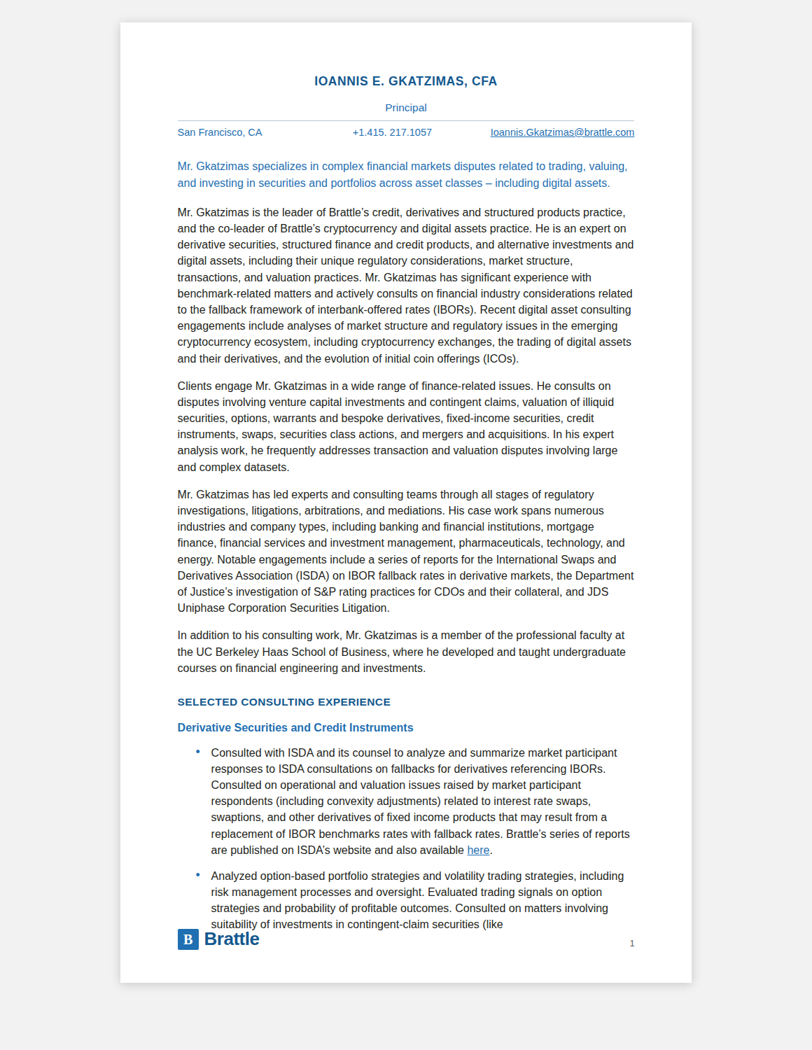IOANNIS E. GKATZIMAS, CFA
Principal
San Francisco, CA +1.415. 217.1057 Ioannis.Gkatzimas@brattle.com
Mr. Gkatzimas specializes in complex financial markets disputes related to trading, valuing, and investing in securities and portfolios across asset classes – including digital assets.
Mr. Gkatzimas is the leader of Brattle’s credit, derivatives and structured products practice, and the co-leader of Brattle’s cryptocurrency and digital assets practice. He is an expert on derivative securities, structured finance and credit products, and alternative investments and digital assets, including their unique regulatory considerations, market structure, transactions, and valuation practices. Mr. Gkatzimas has significant experience with benchmark-related matters and actively consults on financial industry considerations related to the fallback framework of interbank-offered rates (IBORs). Recent digital asset consulting engagements include analyses of market structure and regulatory issues in the emerging cryptocurrency ecosystem, including cryptocurrency exchanges, the trading of digital assets and their derivatives, and the evolution of initial coin offerings (ICOs).
Clients engage Mr. Gkatzimas in a wide range of finance-related issues. He consults on disputes involving venture capital investments and contingent claims, valuation of illiquid securities, options, warrants and bespoke derivatives, fixed-income securities, credit instruments, swaps, securities class actions, and mergers and acquisitions. In his expert analysis work, he frequently addresses transaction and valuation disputes involving large and complex datasets.
Mr. Gkatzimas has led experts and consulting teams through all stages of regulatory investigations, litigations, arbitrations, and mediations. His case work spans numerous industries and company types, including banking and financial institutions, mortgage finance, financial services and investment management, pharmaceuticals, technology, and energy. Notable engagements include a series of reports for the International Swaps and Derivatives Association (ISDA) on IBOR fallback rates in derivative markets, the Department of Justice’s investigation of S&P rating practices for CDOs and their collateral, and JDS Uniphase Corporation Securities Litigation.
In addition to his consulting work, Mr. Gkatzimas is a member of the professional faculty at the UC Berkeley Haas School of Business, where he developed and taught undergraduate courses on financial engineering and investments.
Selected Consulting Experience
Derivative Securities and Credit Instruments
Consulted with ISDA and its counsel to analyze and summarize market participant responses to ISDA consultations on fallbacks for derivatives referencing IBORs. Consulted on operational and valuation issues raised by market participant respondents (including convexity adjustments) related to interest rate swaps, swaptions, and other derivatives of fixed income products that may result from a replacement of IBOR benchmarks rates with fallback rates. Brattle’s series of reports are published on ISDA’s website and also available here.
Analyzed option-based portfolio strategies and volatility trading strategies, including risk management processes and oversight. Evaluated trading signals on option strategies and probability of profitable outcomes. Consulted on matters involving suitability of investments in contingent-claim securities (like
B Brattle
1